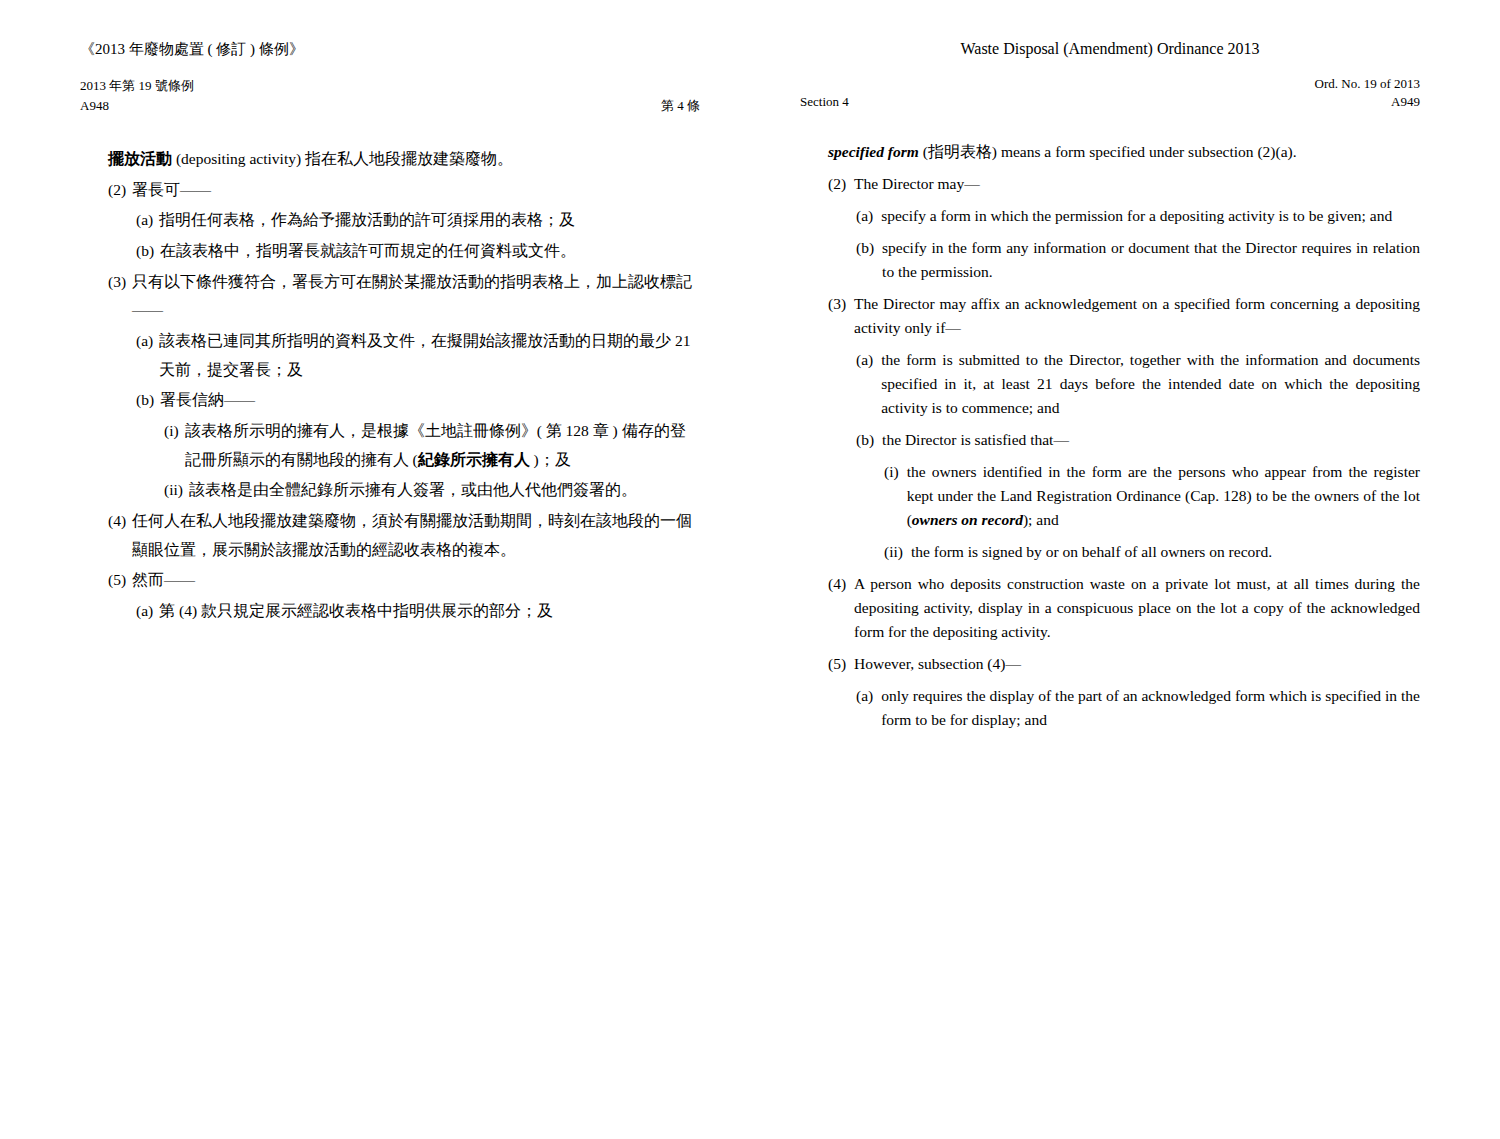《2013 年廢物處置 ( 修訂 ) 條例》
2013 年第 19 號條例
A948 第 4 條
擺放活動 (depositing activity) 指在私人地段擺放建築廢物。
(2) 署長可——
(a) 指明任何表格，作為給予擺放活動的許可須採用的表格；及
(b) 在該表格中，指明署長就該許可而規定的任何資料或文件。
(3) 只有以下條件獲符合，署長方可在關於某擺放活動的指明表格上，加上認收標記——
(a) 該表格已連同其所指明的資料及文件，在擬開始該擺放活動的日期的最少 21 天前，提交署長；及
(b) 署長信納——
(i) 該表格所示明的擁有人，是根據《土地註冊條例》( 第 128 章 ) 備存的登記冊所顯示的有關地段的擁有人 (紀錄所示擁有人 )；及
(ii) 該表格是由全體紀錄所示擁有人簽署，或由他人代他們簽署的。
(4) 任何人在私人地段擺放建築廢物，須於有關擺放活動期間，時刻在該地段的一個顯眼位置，展示關於該擺放活動的經認收表格的複本。
(5) 然而——
(a) 第 (4) 款只規定展示經認收表格中指明供展示的部分；及
Waste Disposal (Amendment) Ordinance 2013
Ord. No. 19 of 2013
Section 4 A949
specified form (指明表格) means a form specified under subsection (2)(a).
(2) The Director may—
(a) specify a form in which the permission for a depositing activity is to be given; and
(b) specify in the form any information or document that the Director requires in relation to the permission.
(3) The Director may affix an acknowledgement on a specified form concerning a depositing activity only if—
(a) the form is submitted to the Director, together with the information and documents specified in it, at least 21 days before the intended date on which the depositing activity is to commence; and
(b) the Director is satisfied that—
(i) the owners identified in the form are the persons who appear from the register kept under the Land Registration Ordinance (Cap. 128) to be the owners of the lot (owners on record); and
(ii) the form is signed by or on behalf of all owners on record.
(4) A person who deposits construction waste on a private lot must, at all times during the depositing activity, display in a conspicuous place on the lot a copy of the acknowledged form for the depositing activity.
(5) However, subsection (4)—
(a) only requires the display of the part of an acknowledged form which is specified in the form to be for display; and